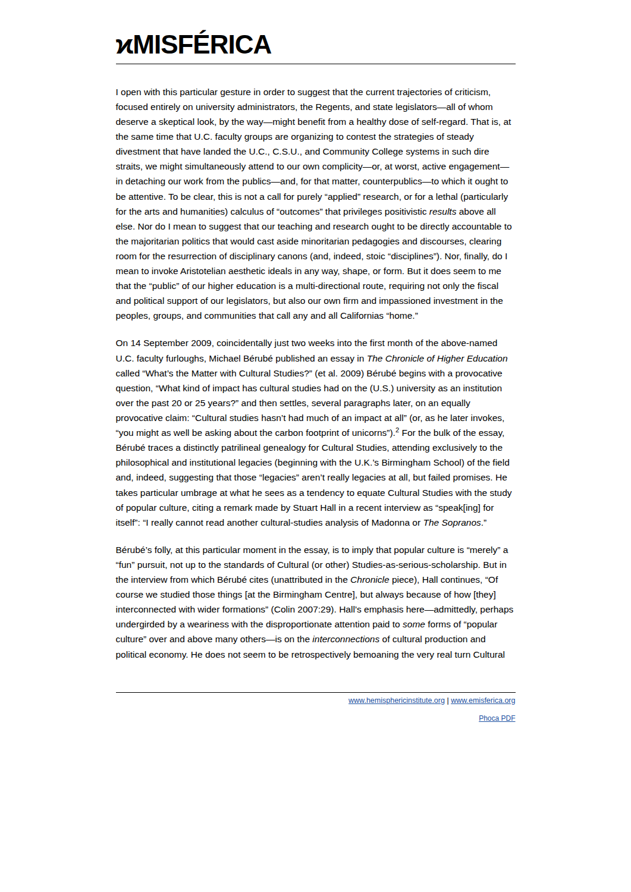ϰMISFÉRICA
I open with this particular gesture in order to suggest that the current trajectories of criticism, focused entirely on university administrators, the Regents, and state legislators—all of whom deserve a skeptical look, by the way—might benefit from a healthy dose of self-regard. That is, at the same time that U.C. faculty groups are organizing to contest the strategies of steady divestment that have landed the U.C., C.S.U., and Community College systems in such dire straits, we might simultaneously attend to our own complicity—or, at worst, active engagement—in detaching our work from the publics—and, for that matter, counterpublics—to which it ought to be attentive. To be clear, this is not a call for purely “applied” research, or for a lethal (particularly for the arts and humanities) calculus of “outcomes” that privileges positivistic results above all else. Nor do I mean to suggest that our teaching and research ought to be directly accountable to the majoritarian politics that would cast aside minoritarian pedagogies and discourses, clearing room for the resurrection of disciplinary canons (and, indeed, stoic “disciplines”). Nor, finally, do I mean to invoke Aristotelian aesthetic ideals in any way, shape, or form. But it does seem to me that the “public” of our higher education is a multi-directional route, requiring not only the fiscal and political support of our legislators, but also our own firm and impassioned investment in the peoples, groups, and communities that call any and all Californias “home.”
On 14 September 2009, coincidentally just two weeks into the first month of the above-named U.C. faculty furloughs, Michael Bérubé published an essay in The Chronicle of Higher Education called “What’s the Matter with Cultural Studies?” (et al. 2009) Bérubé begins with a provocative question, “What kind of impact has cultural studies had on the (U.S.) university as an institution over the past 20 or 25 years?” and then settles, several paragraphs later, on an equally provocative claim: “Cultural studies hasn’t had much of an impact at all” (or, as he later invokes, “you might as well be asking about the carbon footprint of unicorns”).2 For the bulk of the essay, Bérubé traces a distinctly patrilineal genealogy for Cultural Studies, attending exclusively to the philosophical and institutional legacies (beginning with the U.K.’s Birmingham School) of the field and, indeed, suggesting that those “legacies” aren’t really legacies at all, but failed promises. He takes particular umbrage at what he sees as a tendency to equate Cultural Studies with the study of popular culture, citing a remark made by Stuart Hall in a recent interview as “speak[ing] for itself”: “I really cannot read another cultural-studies analysis of Madonna or The Sopranos.”
Bérubé’s folly, at this particular moment in the essay, is to imply that popular culture is “merely” a “fun” pursuit, not up to the standards of Cultural (or other) Studies-as-serious-scholarship. But in the interview from which Bérubé cites (unattributed in the Chronicle piece), Hall continues, “Of course we studied those things [at the Birmingham Centre], but always because of how [they] interconnected with wider formations” (Colin 2007:29). Hall’s emphasis here—admittedly, perhaps undergirded by a weariness with the disproportionate attention paid to some forms of “popular culture” over and above many others—is on the interconnections of cultural production and political economy. He does not seem to be retrospectively bemoaning the very real turn Cultural
www.hemisphericinstitute.org | www.emisferica.org
Phoca PDF